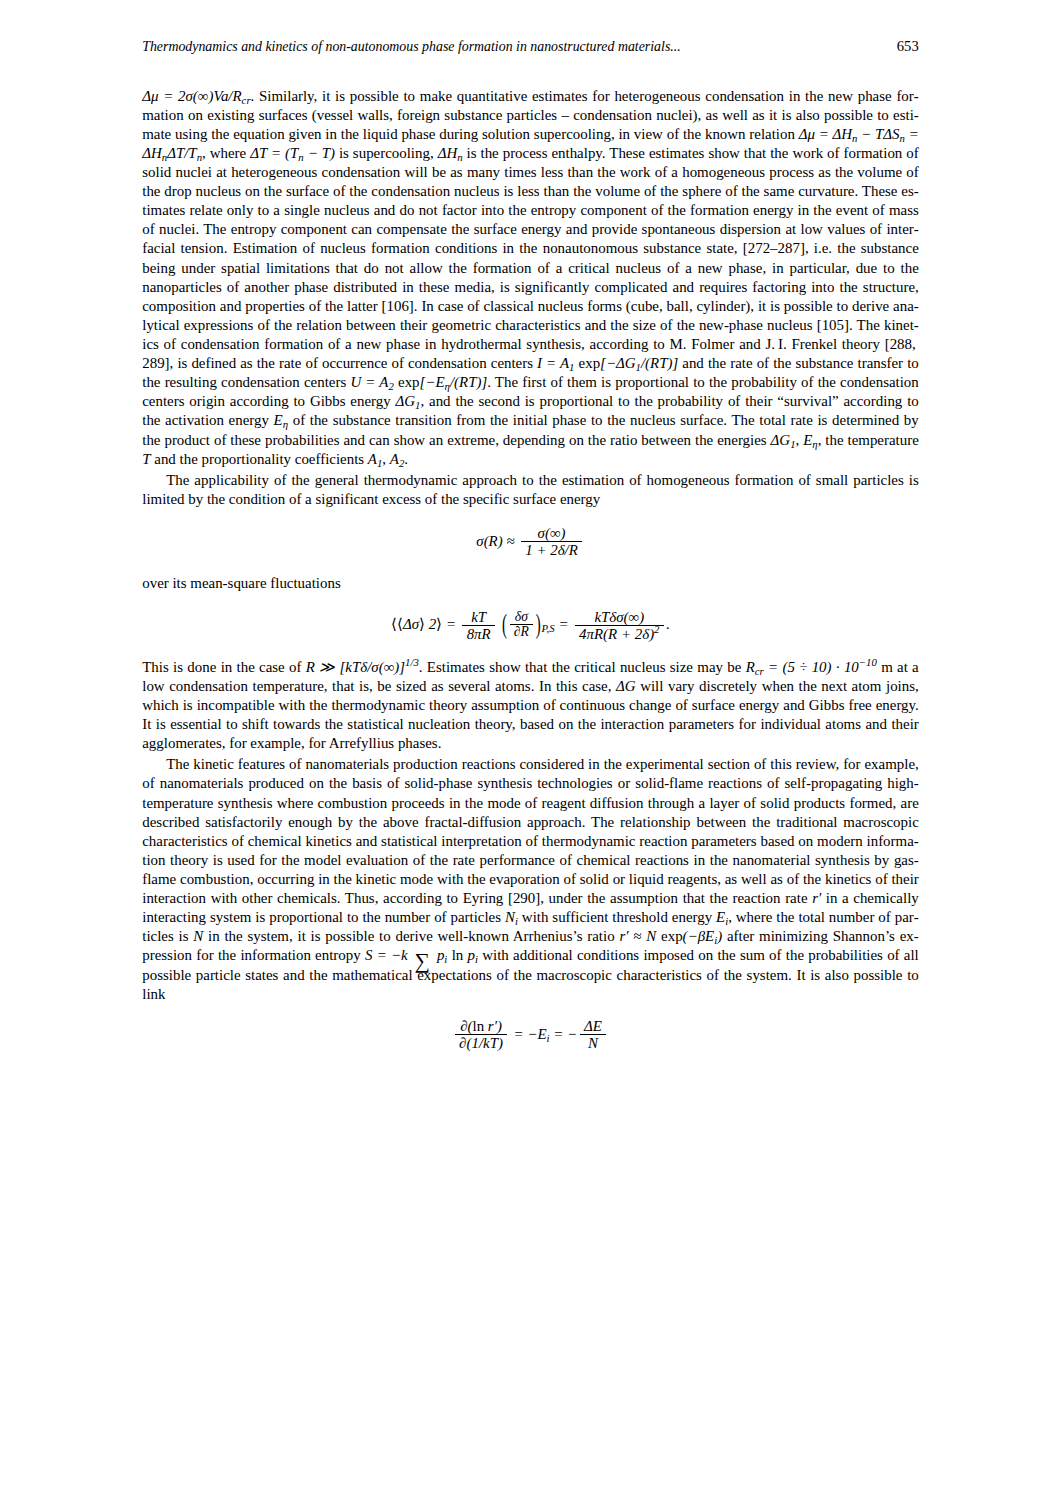Thermodynamics and kinetics of non-autonomous phase formation in nanostructured materials...
653
Δμ = 2σ(∞)Va/Rcr. Similarly, it is possible to make quantitative estimates for heterogeneous condensation in the new phase formation on existing surfaces (vessel walls, foreign substance particles – condensation nuclei), as well as it is also possible to estimate using the equation given in the liquid phase during solution supercooling, in view of the known relation Δμ = ΔHn − TΔSn = ΔHnΔT/Tn, where ΔT = (Tn − T) is supercooling, ΔHn is the process enthalpy. These estimates show that the work of formation of solid nuclei at heterogeneous condensation will be as many times less than the work of a homogeneous process as the volume of the drop nucleus on the surface of the condensation nucleus is less than the volume of the sphere of the same curvature. These estimates relate only to a single nucleus and do not factor into the entropy component of the formation energy in the event of mass of nuclei. The entropy component can compensate the surface energy and provide spontaneous dispersion at low values of interfacial tension. Estimation of nucleus formation conditions in the nonautonomous substance state, [272–287], i.e. the substance being under spatial limitations that do not allow the formation of a critical nucleus of a new phase, in particular, due to the nanoparticles of another phase distributed in these media, is significantly complicated and requires factoring into the structure, composition and properties of the latter [106]. In case of classical nucleus forms (cube, ball, cylinder), it is possible to derive analytical expressions of the relation between their geometric characteristics and the size of the new-phase nucleus [105]. The kinetics of condensation formation of a new phase in hydrothermal synthesis, according to M. Folmer and J. I. Frenkel theory [288, 289], is defined as the rate of occurrence of condensation centers I = A1 exp[−ΔG1/(RT)] and the rate of the substance transfer to the resulting condensation centers U = A2 exp[−Eη/(RT)]. The first of them is proportional to the probability of the condensation centers origin according to Gibbs energy ΔG1, and the second is proportional to the probability of their “survival” according to the activation energy Eη of the substance transition from the initial phase to the nucleus surface. The total rate is determined by the product of these probabilities and can show an extreme, depending on the ratio between the energies ΔG1, Eη, the temperature T and the proportionality coefficients A1, A2.
The applicability of the general thermodynamic approach to the estimation of homogeneous formation of small particles is limited by the condition of a significant excess of the specific surface energy
σ(R) ≈ σ(∞) 1 + 2δ/R
over its mean-square fluctuations
⟨⟨Δσ⟩ 2⟩ = kT 8πR (δσ∂R)P,S = kTδσ(∞) 4πR(R + 2δ)2.
This is done in the case of R ≫ [kTδ/σ(∞)]1/3. Estimates show that the critical nucleus size may be Rcr = (5 ÷ 10) · 10−10 m at a low condensation temperature, that is, be sized as several atoms. In this case, ΔG will vary discretely when the next atom joins, which is incompatible with the thermodynamic theory assumption of continuous change of surface energy and Gibbs free energy. It is essential to shift towards the statistical nucleation theory, based on the interaction parameters for individual atoms and their agglomerates, for example, for Arrefyllius phases.
The kinetic features of nanomaterials production reactions considered in the experimental section of this review, for example, of nanomaterials produced on the basis of solid-phase synthesis technologies or solid-flame reactions of self-propagating high-temperature synthesis where combustion proceeds in the mode of reagent diffusion through a layer of solid products formed, are described satisfactorily enough by the above fractal-diffusion approach. The relationship between the traditional macroscopic characteristics of chemical kinetics and statistical interpretation of thermodynamic reaction parameters based on modern information theory is used for the model evaluation of the rate performance of chemical reactions in the nanomaterial synthesis by gas-flame combustion, occurring in the kinetic mode with the evaporation of solid or liquid reagents, as well as of the kinetics of their interaction with other chemicals. Thus, according to Eyring [290], under the assumption that the reaction rate r′ in a chemically interacting system is proportional to the number of particles Ni with sufficient threshold energy Ei, where the total number of particles is N in the system, it is possible to derive well-known Arrhenius’s ratio r′ ≈ N exp(−βEi) after minimizing Shannon’s expression for the information entropy S = −k ∑ pi ln pi with additional conditions imposed on the sum of the probabilities of all possible particle states and the mathematical expectations of the macroscopic characteristics of the system. It is also possible to link
∂(ln r′)∂(1/kT) = −Ei = −ΔE N